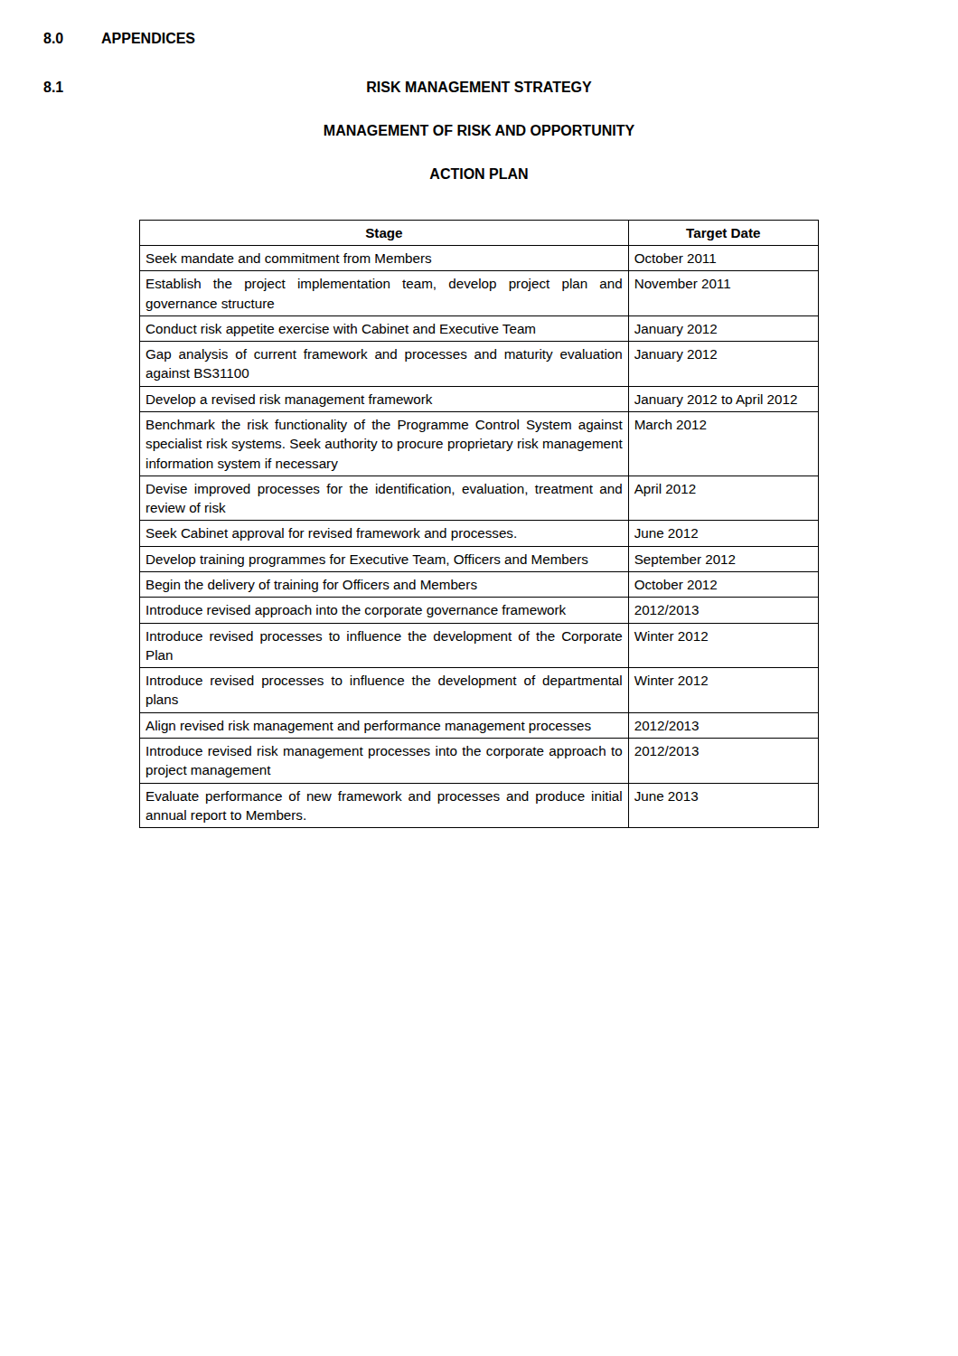8.0 APPENDICES
8.1 RISK MANAGEMENT STRATEGY
MANAGEMENT OF RISK AND OPPORTUNITY
ACTION PLAN
| Stage | Target Date |
| --- | --- |
| Seek mandate and commitment from Members | October 2011 |
| Establish the project implementation team, develop project plan and governance structure | November 2011 |
| Conduct risk appetite exercise with Cabinet and Executive Team | January 2012 |
| Gap analysis of current framework and processes and maturity evaluation against BS31100 | January 2012 |
| Develop a revised risk management framework | January 2012 to April 2012 |
| Benchmark the risk functionality of the Programme Control System against specialist risk systems. Seek authority to procure proprietary risk management information system if necessary | March 2012 |
| Devise improved processes for the identification, evaluation, treatment and review of risk | April 2012 |
| Seek Cabinet approval for revised framework and processes. | June 2012 |
| Develop training programmes for Executive Team, Officers and Members | September 2012 |
| Begin the delivery of training for Officers and Members | October 2012 |
| Introduce revised approach into the corporate governance framework | 2012/2013 |
| Introduce revised processes to influence the development of the Corporate Plan | Winter 2012 |
| Introduce revised processes to influence the development of departmental plans | Winter 2012 |
| Align revised risk management and performance management processes | 2012/2013 |
| Introduce revised risk management processes into the corporate approach to project management | 2012/2013 |
| Evaluate performance of new framework and processes and produce initial annual report to Members. | June 2013 |